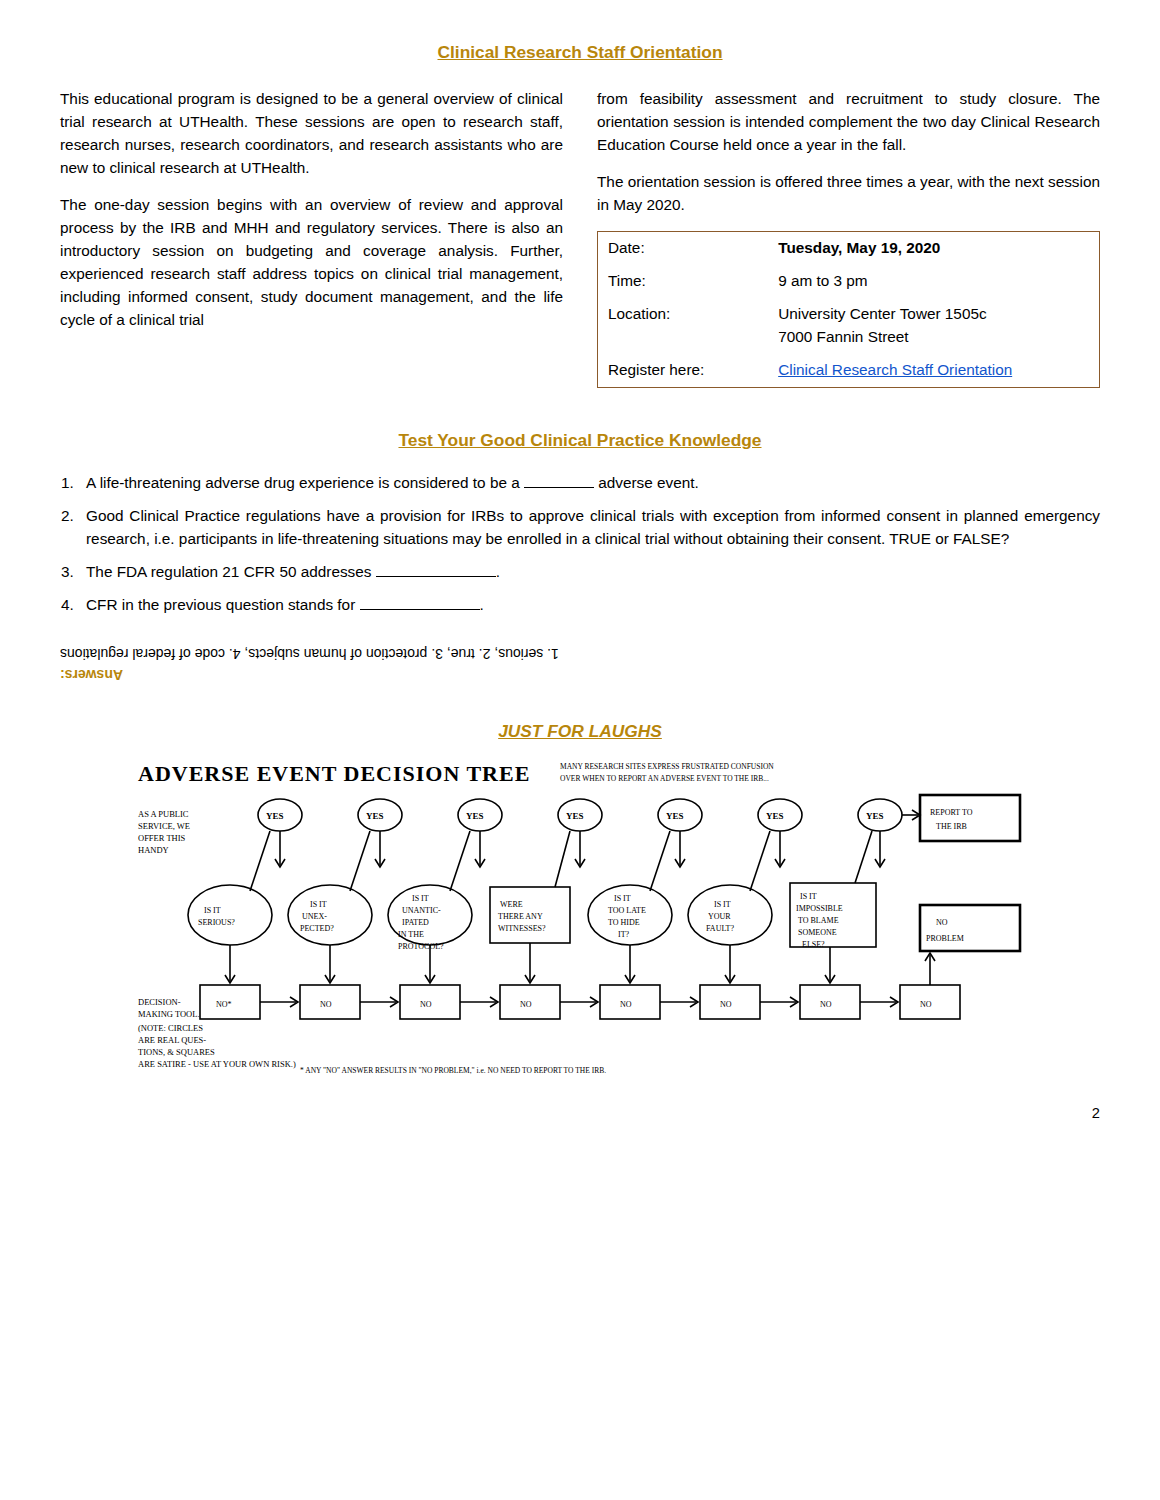Clinical Research Staff Orientation
This educational program is designed to be a general overview of clinical trial research at UTHealth. These sessions are open to research staff, research nurses, research coordinators, and research assistants who are new to clinical research at UTHealth.
The one-day session begins with an overview of review and approval process by the IRB and MHH and regulatory services. There is also an introductory session on budgeting and coverage analysis. Further, experienced research staff address topics on clinical trial management, including informed consent, study document management, and the life cycle of a clinical trial
from feasibility assessment and recruitment to study closure. The orientation session is intended complement the two day Clinical Research Education Course held once a year in the fall.
The orientation session is offered three times a year, with the next session in May 2020.
| Date: | Tuesday, May 19, 2020 |
| Time: | 9 am to 3 pm |
| Location: | University Center Tower 1505c 7000 Fannin Street |
| Register here: | Clinical Research Staff Orientation |
Test Your Good Clinical Practice Knowledge
A life-threatening adverse drug experience is considered to be a adverse event.
Good Clinical Practice regulations have a provision for IRBs to approve clinical trials with exception from informed consent in planned emergency research, i.e. participants in life-threatening situations may be enrolled in a clinical trial without obtaining their consent. TRUE or FALSE?
The FDA regulation 21 CFR 50 addresses .
CFR in the previous question stands for .
Answers:
1. serious, 2. true, 3. protection of human subjects, 4. code of federal regulations
JUST FOR LAUGHS
ADVERSE EVENT DECISION TREE MANY RESEARCH SITES EXPRESS FRUSTRATED CONFUSION OVER WHEN TO REPORT AN ADVERSE EVENT TO THE IRB... AS A PUBLIC SERVICE, WE OFFER THIS HANDY DECISION- MAKING TOOL. (NOTE: CIRCLES ARE REAL QUES- TIONS, & SQUARES ARE SATIRE - USE AT YOUR OWN RISK.) YES YES YES YES YES YES YES IS IT SERIOUS? IS IT UNEX- PECTED? IS IT UNANTIC- IPATED IN THE PROTOCOL? WERE THERE ANY WITNESSES? IS IT TOO LATE TO HIDE IT? IS IT YOUR FAULT? IS IT IMPOSSIBLE TO BLAME SOMEONE ELSE? REPORT TO THE IRB NO PROBLEM NO* NO NO NO NO NO NO NO * ANY "NO" ANSWER RESULTS IN "NO PROBLEM," i.e. NO NEED TO REPORT TO THE IRB.
2